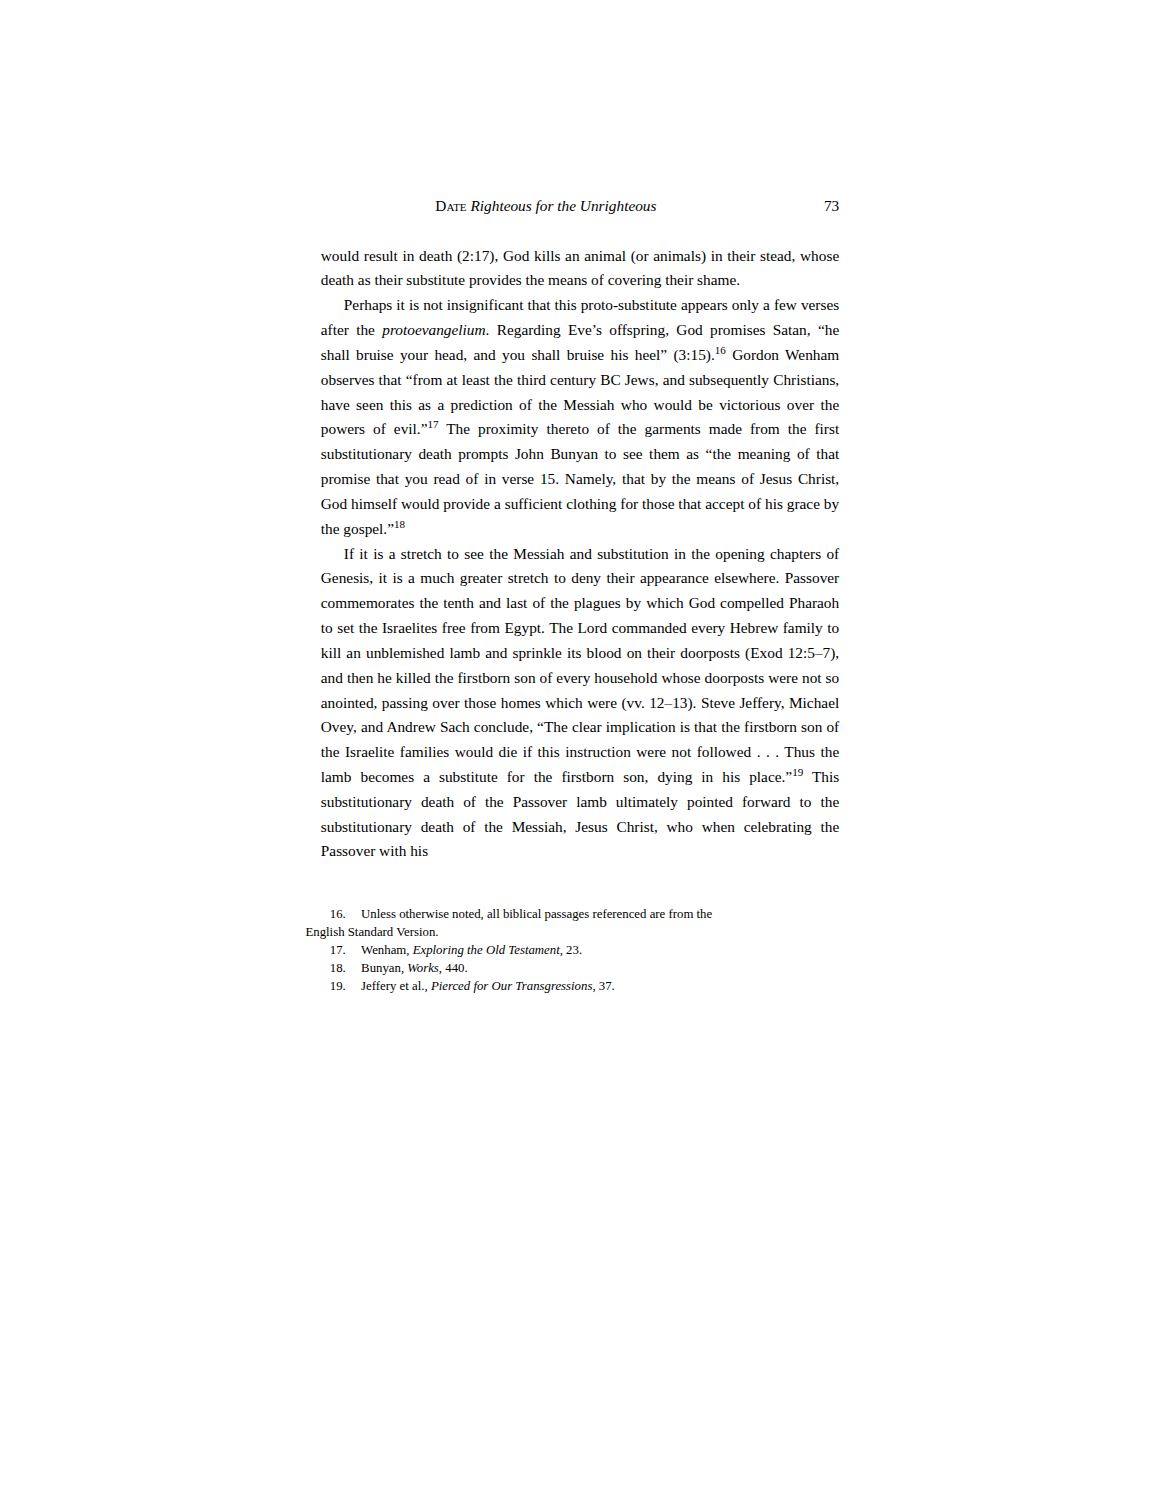Date Righteous for the Unrighteous
73
would result in death (2:17), God kills an animal (or animals) in their stead, whose death as their substitute provides the means of covering their shame.
Perhaps it is not insignificant that this proto-substitute appears only a few verses after the protoevangelium. Regarding Eve’s offspring, God promises Satan, “he shall bruise your head, and you shall bruise his heel” (3:15).16 Gordon Wenham observes that “from at least the third century BC Jews, and subsequently Christians, have seen this as a prediction of the Messiah who would be victorious over the powers of evil.”17 The proximity thereto of the garments made from the first substitutionary death prompts John Bunyan to see them as “the meaning of that promise that you read of in verse 15. Namely, that by the means of Jesus Christ, God himself would provide a sufficient clothing for those that accept of his grace by the gospel.”18
If it is a stretch to see the Messiah and substitution in the opening chapters of Genesis, it is a much greater stretch to deny their appearance elsewhere. Passover commemorates the tenth and last of the plagues by which God compelled Pharaoh to set the Israelites free from Egypt. The Lord commanded every Hebrew family to kill an unblemished lamb and sprinkle its blood on their doorposts (Exod 12:5–7), and then he killed the firstborn son of every household whose doorposts were not so anointed, passing over those homes which were (vv. 12–13). Steve Jeffery, Michael Ovey, and Andrew Sach conclude, “The clear implication is that the firstborn son of the Israelite families would die if this instruction were not followed . . . Thus the lamb becomes a substitute for the firstborn son, dying in his place.”19 This substitutionary death of the Passover lamb ultimately pointed forward to the substitutionary death of the Messiah, Jesus Christ, who when celebrating the Passover with his
16.
Unless otherwise noted, all biblical passages referenced are from theEnglish Standard Version.
17.
Wenham, Exploring the Old Testament, 23.
18.
Bunyan, Works, 440.
19.
Jeffery et al., Pierced for Our Transgressions, 37.